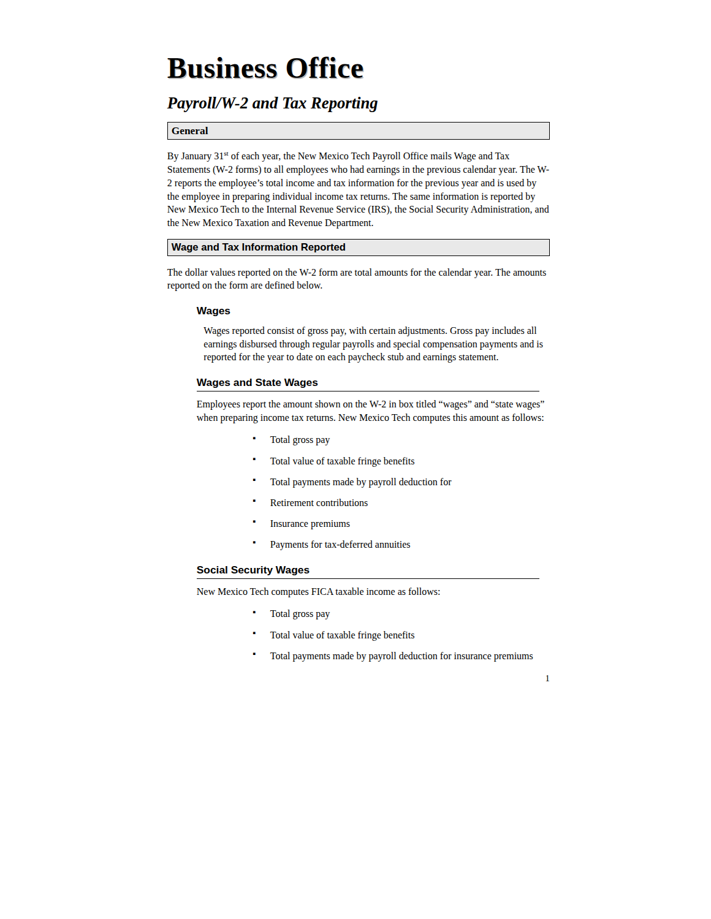Business Office
Payroll/W-2 and Tax Reporting
General
By January 31st of each year, the New Mexico Tech Payroll Office mails Wage and Tax Statements (W-2 forms) to all employees who had earnings in the previous calendar year. The W-2 reports the employee’s total income and tax information for the previous year and is used by the employee in preparing individual income tax returns. The same information is reported by New Mexico Tech to the Internal Revenue Service (IRS), the Social Security Administration, and the New Mexico Taxation and Revenue Department.
Wage and Tax Information Reported
The dollar values reported on the W-2 form are total amounts for the calendar year. The amounts reported on the form are defined below.
Wages
Wages reported consist of gross pay, with certain adjustments. Gross pay includes all earnings disbursed through regular payrolls and special compensation payments and is reported for the year to date on each paycheck stub and earnings statement.
Wages and State Wages
Employees report the amount shown on the W-2 in box titled “wages” and “state wages” when preparing income tax returns. New Mexico Tech computes this amount as follows:
Total gross pay
Total value of taxable fringe benefits
Total payments made by payroll deduction for
Retirement contributions
Insurance premiums
Payments for tax-deferred annuities
Social Security Wages
New Mexico Tech computes FICA taxable income as follows:
Total gross pay
Total value of taxable fringe benefits
Total payments made by payroll deduction for insurance premiums
1